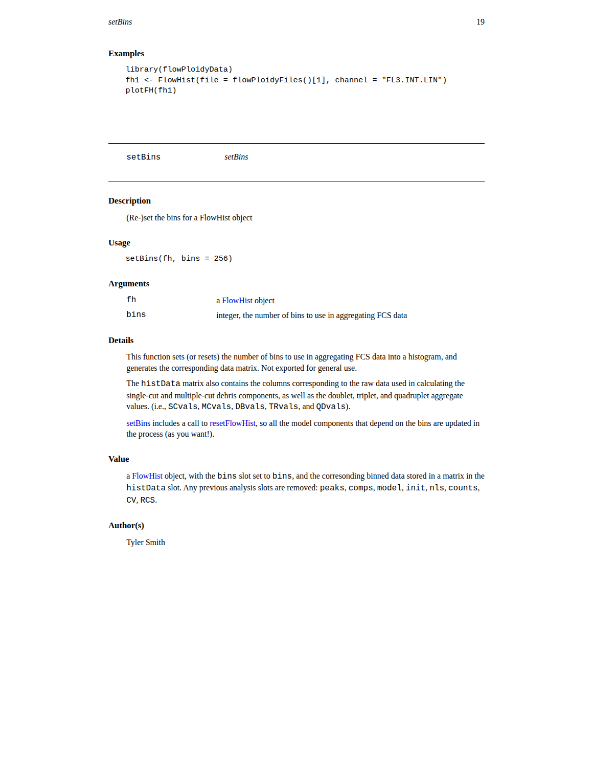setBins 19
Examples
library(flowPloidyData)
fh1 <- FlowHist(file = flowPloidyFiles()[1], channel = "FL3.INT.LIN")
plotFH(fh1)
setBins setBins
Description
(Re-)set the bins for a FlowHist object
Usage
setBins(fh, bins = 256)
Arguments
fh
a FlowHist object
bins
integer, the number of bins to use in aggregating FCS data
Details
This function sets (or resets) the number of bins to use in aggregating FCS data into a histogram, and generates the corresponding data matrix. Not exported for general use.
The histData matrix also contains the columns corresponding to the raw data used in calculating the single-cut and multiple-cut debris components, as well as the doublet, triplet, and quadruplet aggregate values. (i.e., SCvals, MCvals, DBvals, TRvals, and QDvals).
setBins includes a call to resetFlowHist, so all the model components that depend on the bins are updated in the process (as you want!).
Value
a FlowHist object, with the bins slot set to bins, and the corresonding binned data stored in a matrix in the histData slot. Any previous analysis slots are removed: peaks, comps, model, init, nls, counts, CV, RCS.
Author(s)
Tyler Smith